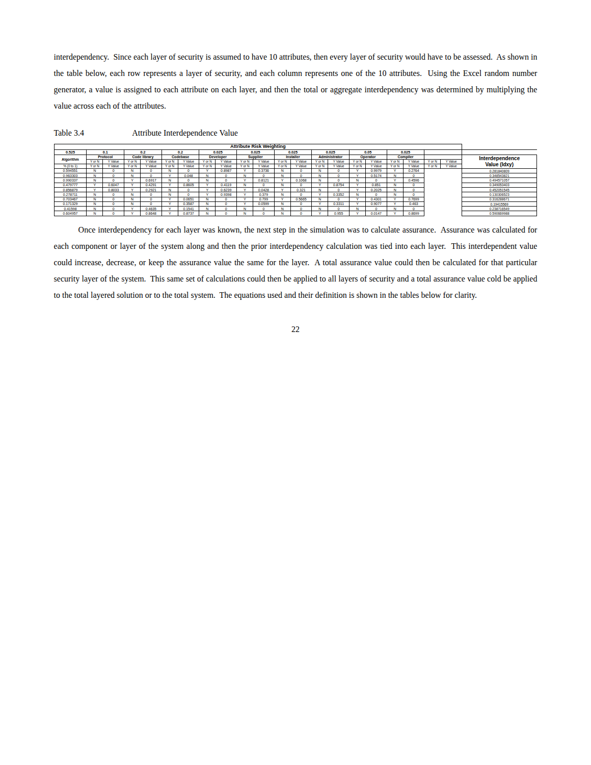interdependency. Since each layer of security is assumed to have 10 attributes, then every layer of security would have to be assessed. As shown in the table below, each row represents a layer of security, and each column represents one of the 10 attributes. Using the Excel random number generator, a value is assigned to each attribute on each layer, and then the total or aggregate interdependency was determined by multiplying the value across each of the attributes.
Table 3.4 Attribute Interdependence Value
| Attribute Risk Weighting | |
| --- | --- |
| 0.525 | 0.1 | 0.2 | 0.2 | 0.025 | 0.025 | 0.025 | 0.025 | 0.05 | 0.025 | | |
| Algorithm | Protocol | Code library | Codebase | Developer | Supplier | Installer | Administrator | Operator | Compiler | | Interdependence Value (Idxy) |
| Y or N | Y Value | Y or N | Y Value | Y or N | Y Value | Y or N | Y Value | Y or N | Y Value | Y or N | Y Value | Y or N | Y Value | Y or N | Y Value | Y or N | Y Value | Y or N | Y Value |
| % (0 to 1) | Y or N | Y Value | Y or N | Y Value | Y or N | Y Value | Y or N | Y Value | Y or N | Y Value | Y or N | Y Value | Y or N | Y Value | Y or N | Y Value | Y or N | Y Value | Y or N | Y Value |
| 0.594551 | N | 0 | N | 0 | N | 0 | Y | 0.8987 | Y | 0.3736 | N | 0 | N | 0 | Y | 0.9979 | Y | 0.2764 | | | 0.281840809 |
| 0.963303 | N | 0 | N | 0 | Y | 0.048 | N | 0 | N | 0 | N | 0 | N | 0 | Y | 0.5174 | N | 0 | | | 0.348543821 |
| 0.990337 | N | 0 | Y | 0.6917 | N | 0 | N | 0 | Y | 0.8121 | Y | 0.1068 | N | 0 | N | 0 | Y | 0.4596 | | | 0.494571057 |
| 0.479777 | Y | 0.6047 | Y | 0.4291 | Y | 0.8605 | Y | 0.4119 | N | 0 | N | 0 | Y | 0.8754 | Y | 0.851 | N | 0 | | | 0.349053403 |
| 0.856879 | Y | 0.8033 | Y | 0.2921 | N | 0 | Y | 0.6239 | Y | 0.0428 | Y | 0.321 | N | 0 | Y | 0.2025 | N | 0 | | | 0.452051545 |
| 0.278711 | N | 0 | N | 0 | N | 0 | Y | 0.9398 | Y | 0.379 | N | 0 | Y | 0.3352 | N | 0 | N | 0 | | | 0.130306523 |
| 0.703467 | N | 0 | N | 0 | Y | 0.0651 | N | 0 | Y | 0.799 | Y | 0.5665 | N | 0 | Y | 0.4301 | Y | 0.7699 | | | 0.316288671 |
| 0.171329 | N | 0 | N | 0 | Y | 0.3587 | N | 0 | Y | 0.0599 | N | 0 | Y | 0.3311 | Y | 0.9077 | Y | 0.463 | | | 0.19415569 |
| 0.41598 | N | 0 | Y | 0.4635 | Y | 0.1541 | N | 0 | N | 0 | N | 0 | N | 0 | N | 0 | N | 0 | | | 0.238716549 |
| 0.604957 | N | 0 | Y | 0.8648 | Y | 0.8737 | N | 0 | N | 0 | N | 0 | Y | 0.955 | Y | 0.0147 | Y | 0.8699 | | | 0.590669988 |
Once interdependency for each layer was known, the next step in the simulation was to calculate assurance. Assurance was calculated for each component or layer of the system along and then the prior interdependency calculation was tied into each layer. This interdependent value could increase, decrease, or keep the assurance value the same for the layer. A total assurance value could then be calculated for that particular security layer of the system. This same set of calculations could then be applied to all layers of security and a total assurance value cold be applied to the total layered solution or to the total system. The equations used and their definition is shown in the tables below for clarity.
22